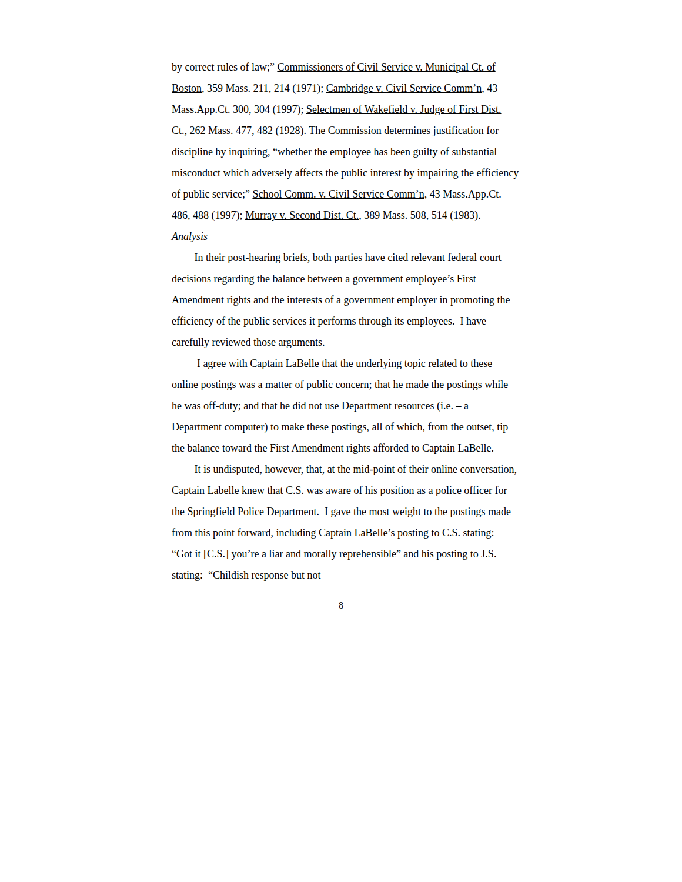by correct rules of law;” Commissioners of Civil Service v. Municipal Ct. of Boston, 359 Mass. 211, 214 (1971); Cambridge v. Civil Service Comm’n, 43 Mass.App.Ct. 300, 304 (1997); Selectmen of Wakefield v. Judge of First Dist. Ct., 262 Mass. 477, 482 (1928). The Commission determines justification for discipline by inquiring, “whether the employee has been guilty of substantial misconduct which adversely affects the public interest by impairing the efficiency of public service;” School Comm. v. Civil Service Comm’n, 43 Mass.App.Ct. 486, 488 (1997); Murray v. Second Dist. Ct., 389 Mass. 508, 514 (1983).
Analysis
In their post-hearing briefs, both parties have cited relevant federal court decisions regarding the balance between a government employee’s First Amendment rights and the interests of a government employer in promoting the efficiency of the public services it performs through its employees. I have carefully reviewed those arguments.
I agree with Captain LaBelle that the underlying topic related to these online postings was a matter of public concern; that he made the postings while he was off-duty; and that he did not use Department resources (i.e. – a Department computer) to make these postings, all of which, from the outset, tip the balance toward the First Amendment rights afforded to Captain LaBelle.
It is undisputed, however, that, at the mid-point of their online conversation, Captain Labelle knew that C.S. was aware of his position as a police officer for the Springfield Police Department. I gave the most weight to the postings made from this point forward, including Captain LaBelle’s posting to C.S. stating: “Got it [C.S.] you’re a liar and morally reprehensible” and his posting to J.S. stating: “Childish response but not
8